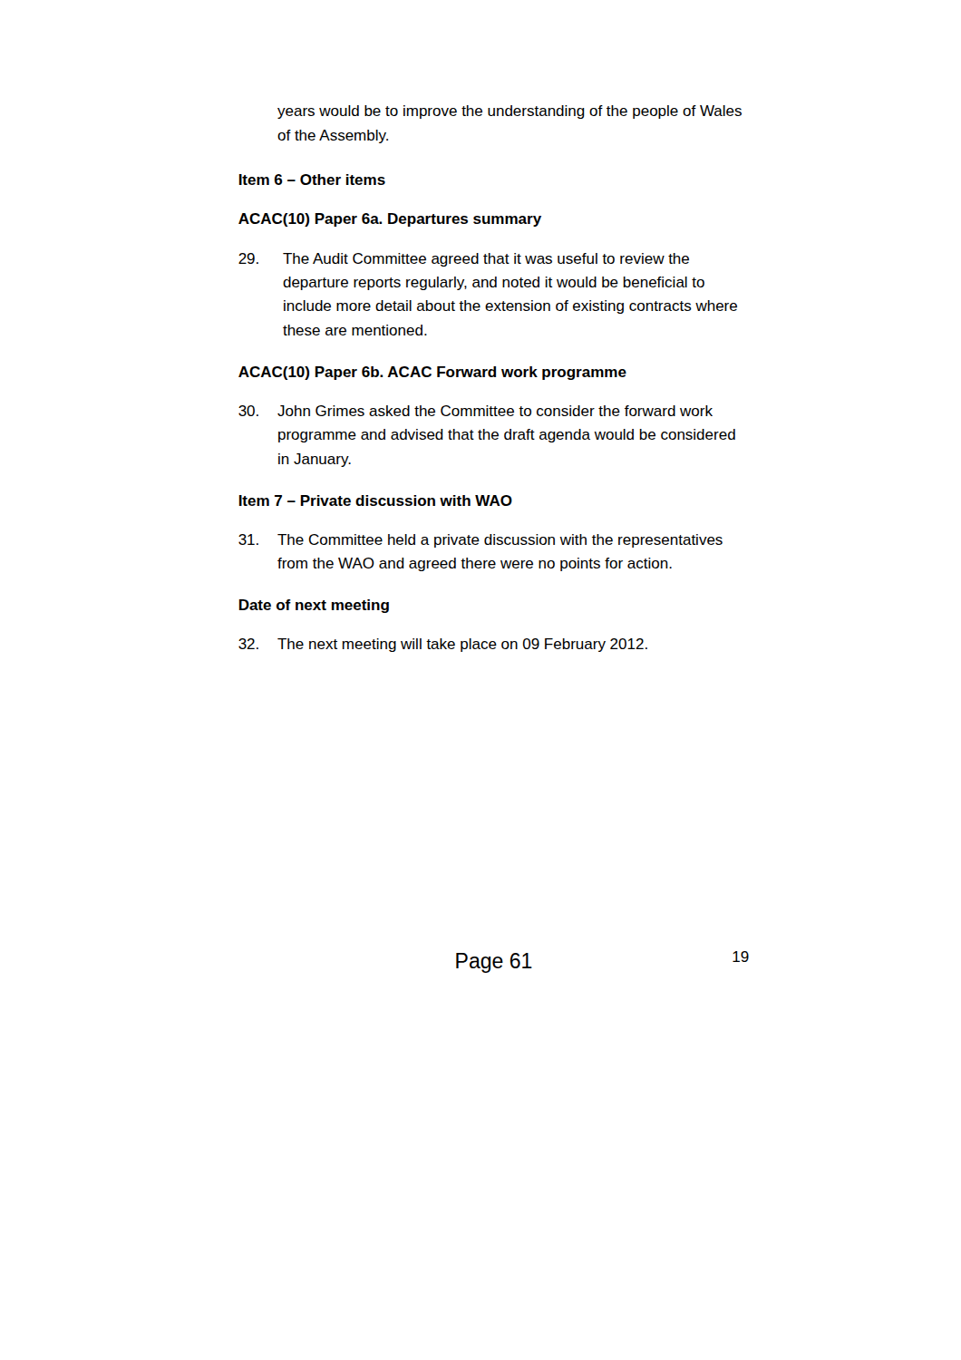years would be to improve the understanding of the people of Wales of the Assembly.
Item 6 – Other items
ACAC(10) Paper 6a. Departures summary
29. The Audit Committee agreed that it was useful to review the departure reports regularly, and noted it would be beneficial to include more detail about the extension of existing contracts where these are mentioned.
ACAC(10) Paper 6b. ACAC Forward work programme
30. John Grimes asked the Committee to consider the forward work programme and advised that the draft agenda would be considered in January.
Item 7 – Private discussion with WAO
31. The Committee held a private discussion with the representatives from the WAO and agreed there were no points for action.
Date of next meeting
32. The next meeting will take place on 09 February 2012.
Page 61 19